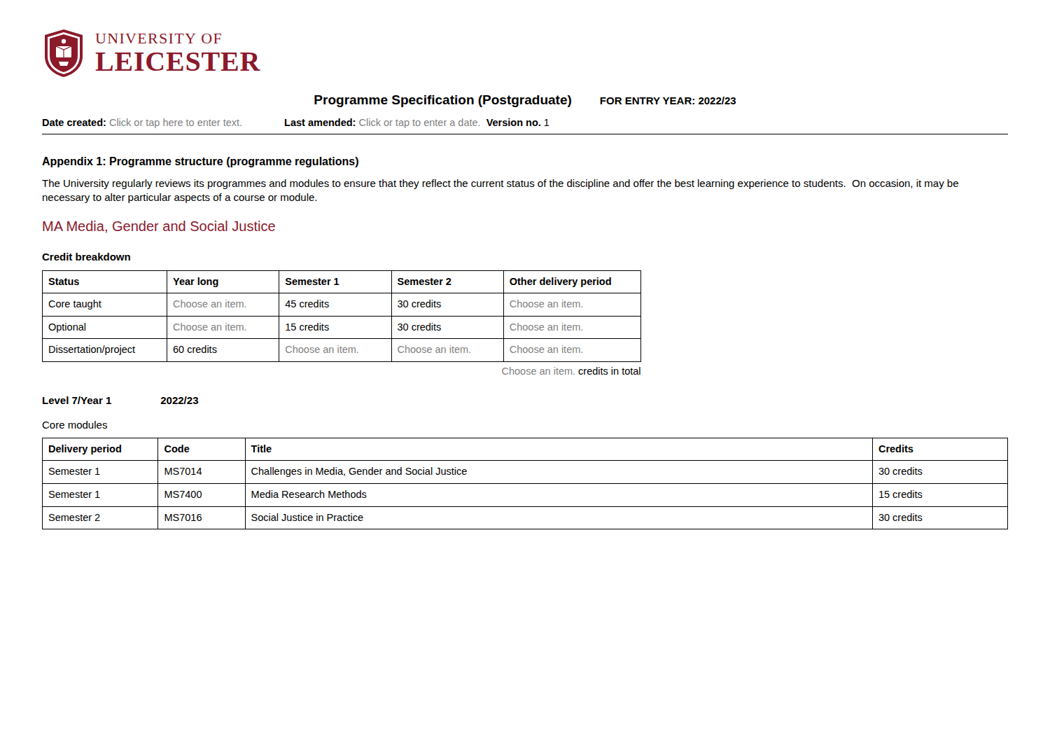UNIVERSITY OF
LEICESTER
Programme Specification (Postgraduate)
FOR ENTRY YEAR: 2022/23
Date created: Click or tap here to enter text.
Last amended: Click or tap to enter a date. Version no. 1
Appendix 1: Programme structure (programme regulations)
The University regularly reviews its programmes and modules to ensure that they reflect the current status of the discipline and offer the best learning experience to students. On occasion, it may be necessary to alter particular aspects of a course or module.
MA Media, Gender and Social Justice
Credit breakdown
| Status | Year long | Semester 1 | Semester 2 | Other delivery period |
| --- | --- | --- | --- | --- |
| Core taught | Choose an item. | 45 credits | 30 credits | Choose an item. |
| Optional | Choose an item. | 15 credits | 30 credits | Choose an item. |
| Dissertation/project | 60 credits | Choose an item. | Choose an item. | Choose an item. |
Choose an item. credits in total
Level 7/Year 1
2022/23
Core modules
| Delivery period | Code | Title | Credits |
| --- | --- | --- | --- |
| Semester 1 | MS7014 | Challenges in Media, Gender and Social Justice | 30 credits |
| Semester 1 | MS7400 | Media Research Methods | 15 credits |
| Semester 2 | MS7016 | Social Justice in Practice | 30 credits |